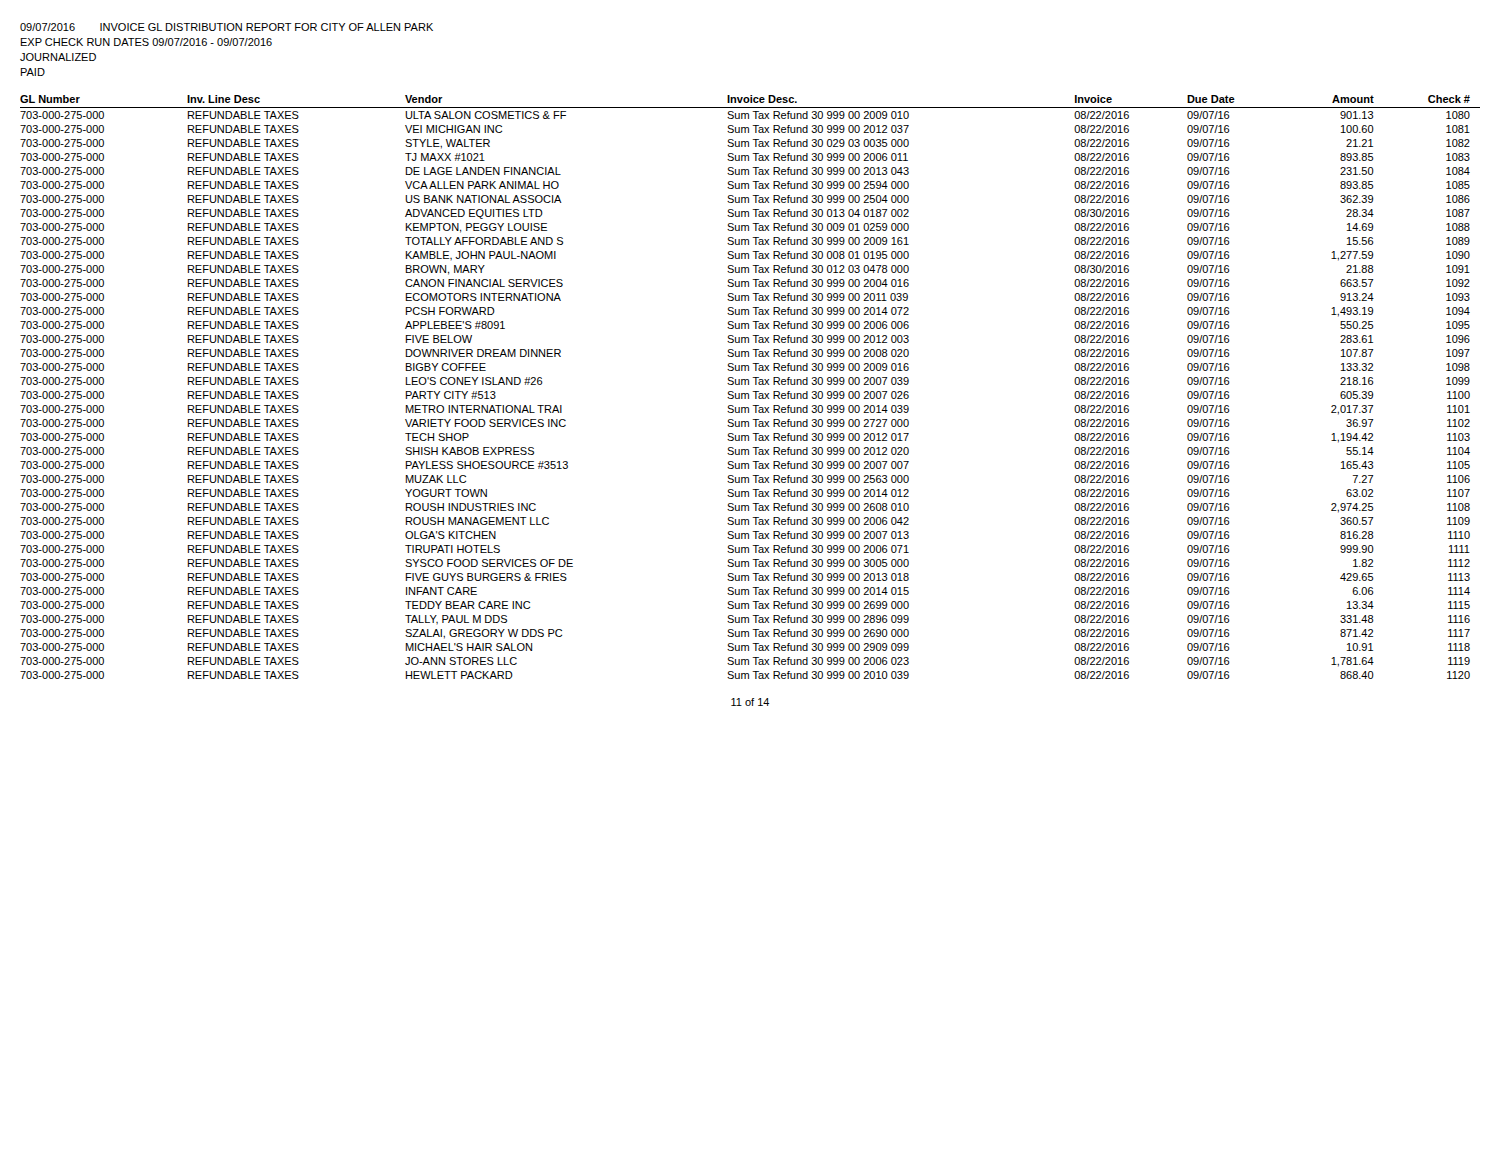09/07/2016 INVOICE GL DISTRIBUTION REPORT FOR CITY OF ALLEN PARK
EXP CHECK RUN DATES 09/07/2016 - 09/07/2016
JOURNALIZED
PAID
| GL Number | Inv. Line Desc | Vendor | Invoice Desc. | Invoice | Due Date | Amount | Check # |
| --- | --- | --- | --- | --- | --- | --- | --- |
| 703-000-275-000 | REFUNDABLE TAXES | ULTA SALON COSMETICS & FF | Sum Tax Refund 30 999 00 2009 010 | 08/22/2016 | 09/07/16 | 901.13 | 1080 |
| 703-000-275-000 | REFUNDABLE TAXES | VEI MICHIGAN INC | Sum Tax Refund 30 999 00 2012 037 | 08/22/2016 | 09/07/16 | 100.60 | 1081 |
| 703-000-275-000 | REFUNDABLE TAXES | STYLE, WALTER | Sum Tax Refund 30 029 03 0035 000 | 08/22/2016 | 09/07/16 | 21.21 | 1082 |
| 703-000-275-000 | REFUNDABLE TAXES | TJ MAXX #1021 | Sum Tax Refund 30 999 00 2006 011 | 08/22/2016 | 09/07/16 | 893.85 | 1083 |
| 703-000-275-000 | REFUNDABLE TAXES | DE LAGE LANDEN FINANCIAL | Sum Tax Refund 30 999 00 2013 043 | 08/22/2016 | 09/07/16 | 231.50 | 1084 |
| 703-000-275-000 | REFUNDABLE TAXES | VCA ALLEN PARK ANIMAL HO | Sum Tax Refund 30 999 00 2594 000 | 08/22/2016 | 09/07/16 | 893.85 | 1085 |
| 703-000-275-000 | REFUNDABLE TAXES | US BANK NATIONAL ASSOCIA | Sum Tax Refund 30 999 00 2504 000 | 08/22/2016 | 09/07/16 | 362.39 | 1086 |
| 703-000-275-000 | REFUNDABLE TAXES | ADVANCED EQUITIES LTD | Sum Tax Refund 30 013 04 0187 002 | 08/30/2016 | 09/07/16 | 28.34 | 1087 |
| 703-000-275-000 | REFUNDABLE TAXES | KEMPTON, PEGGY LOUISE | Sum Tax Refund 30 009 01 0259 000 | 08/22/2016 | 09/07/16 | 14.69 | 1088 |
| 703-000-275-000 | REFUNDABLE TAXES | TOTALLY AFFORDABLE AND S | Sum Tax Refund 30 999 00 2009 161 | 08/22/2016 | 09/07/16 | 15.56 | 1089 |
| 703-000-275-000 | REFUNDABLE TAXES | KAMBLE, JOHN PAUL-NAOMI | Sum Tax Refund 30 008 01 0195 000 | 08/22/2016 | 09/07/16 | 1,277.59 | 1090 |
| 703-000-275-000 | REFUNDABLE TAXES | BROWN, MARY | Sum Tax Refund 30 012 03 0478 000 | 08/30/2016 | 09/07/16 | 21.88 | 1091 |
| 703-000-275-000 | REFUNDABLE TAXES | CANON FINANCIAL SERVICES | Sum Tax Refund 30 999 00 2004 016 | 08/22/2016 | 09/07/16 | 663.57 | 1092 |
| 703-000-275-000 | REFUNDABLE TAXES | ECOMOTORS INTERNATIONA | Sum Tax Refund 30 999 00 2011 039 | 08/22/2016 | 09/07/16 | 913.24 | 1093 |
| 703-000-275-000 | REFUNDABLE TAXES | PCSH FORWARD | Sum Tax Refund 30 999 00 2014 072 | 08/22/2016 | 09/07/16 | 1,493.19 | 1094 |
| 703-000-275-000 | REFUNDABLE TAXES | APPLEBEE'S #8091 | Sum Tax Refund 30 999 00 2006 006 | 08/22/2016 | 09/07/16 | 550.25 | 1095 |
| 703-000-275-000 | REFUNDABLE TAXES | FIVE BELOW | Sum Tax Refund 30 999 00 2012 003 | 08/22/2016 | 09/07/16 | 283.61 | 1096 |
| 703-000-275-000 | REFUNDABLE TAXES | DOWNRIVER DREAM DINNER | Sum Tax Refund 30 999 00 2008 020 | 08/22/2016 | 09/07/16 | 107.87 | 1097 |
| 703-000-275-000 | REFUNDABLE TAXES | BIGBY COFFEE | Sum Tax Refund 30 999 00 2009 016 | 08/22/2016 | 09/07/16 | 133.32 | 1098 |
| 703-000-275-000 | REFUNDABLE TAXES | LEO'S CONEY ISLAND #26 | Sum Tax Refund 30 999 00 2007 039 | 08/22/2016 | 09/07/16 | 218.16 | 1099 |
| 703-000-275-000 | REFUNDABLE TAXES | PARTY CITY #513 | Sum Tax Refund 30 999 00 2007 026 | 08/22/2016 | 09/07/16 | 605.39 | 1100 |
| 703-000-275-000 | REFUNDABLE TAXES | METRO INTERNATIONAL TRAI | Sum Tax Refund 30 999 00 2014 039 | 08/22/2016 | 09/07/16 | 2,017.37 | 1101 |
| 703-000-275-000 | REFUNDABLE TAXES | VARIETY FOOD SERVICES INC | Sum Tax Refund 30 999 00 2727 000 | 08/22/2016 | 09/07/16 | 36.97 | 1102 |
| 703-000-275-000 | REFUNDABLE TAXES | TECH SHOP | Sum Tax Refund 30 999 00 2012 017 | 08/22/2016 | 09/07/16 | 1,194.42 | 1103 |
| 703-000-275-000 | REFUNDABLE TAXES | SHISH KABOB EXPRESS | Sum Tax Refund 30 999 00 2012 020 | 08/22/2016 | 09/07/16 | 55.14 | 1104 |
| 703-000-275-000 | REFUNDABLE TAXES | PAYLESS SHOESOURCE #3513 | Sum Tax Refund 30 999 00 2007 007 | 08/22/2016 | 09/07/16 | 165.43 | 1105 |
| 703-000-275-000 | REFUNDABLE TAXES | MUZAK LLC | Sum Tax Refund 30 999 00 2563 000 | 08/22/2016 | 09/07/16 | 7.27 | 1106 |
| 703-000-275-000 | REFUNDABLE TAXES | YOGURT TOWN | Sum Tax Refund 30 999 00 2014 012 | 08/22/2016 | 09/07/16 | 63.02 | 1107 |
| 703-000-275-000 | REFUNDABLE TAXES | ROUSH INDUSTRIES INC | Sum Tax Refund 30 999 00 2608 010 | 08/22/2016 | 09/07/16 | 2,974.25 | 1108 |
| 703-000-275-000 | REFUNDABLE TAXES | ROUSH MANAGEMENT LLC | Sum Tax Refund 30 999 00 2006 042 | 08/22/2016 | 09/07/16 | 360.57 | 1109 |
| 703-000-275-000 | REFUNDABLE TAXES | OLGA'S KITCHEN | Sum Tax Refund 30 999 00 2007 013 | 08/22/2016 | 09/07/16 | 816.28 | 1110 |
| 703-000-275-000 | REFUNDABLE TAXES | TIRUPATI HOTELS | Sum Tax Refund 30 999 00 2006 071 | 08/22/2016 | 09/07/16 | 999.90 | 1111 |
| 703-000-275-000 | REFUNDABLE TAXES | SYSCO FOOD SERVICES OF DE | Sum Tax Refund 30 999 00 3005 000 | 08/22/2016 | 09/07/16 | 1.82 | 1112 |
| 703-000-275-000 | REFUNDABLE TAXES | FIVE GUYS BURGERS & FRIES | Sum Tax Refund 30 999 00 2013 018 | 08/22/2016 | 09/07/16 | 429.65 | 1113 |
| 703-000-275-000 | REFUNDABLE TAXES | INFANT CARE | Sum Tax Refund 30 999 00 2014 015 | 08/22/2016 | 09/07/16 | 6.06 | 1114 |
| 703-000-275-000 | REFUNDABLE TAXES | TEDDY BEAR CARE INC | Sum Tax Refund 30 999 00 2699 000 | 08/22/2016 | 09/07/16 | 13.34 | 1115 |
| 703-000-275-000 | REFUNDABLE TAXES | TALLY, PAUL M DDS | Sum Tax Refund 30 999 00 2896 099 | 08/22/2016 | 09/07/16 | 331.48 | 1116 |
| 703-000-275-000 | REFUNDABLE TAXES | SZALAI, GREGORY W DDS PC | Sum Tax Refund 30 999 00 2690 000 | 08/22/2016 | 09/07/16 | 871.42 | 1117 |
| 703-000-275-000 | REFUNDABLE TAXES | MICHAEL'S HAIR SALON | Sum Tax Refund 30 999 00 2909 099 | 08/22/2016 | 09/07/16 | 10.91 | 1118 |
| 703-000-275-000 | REFUNDABLE TAXES | JO-ANN STORES LLC | Sum Tax Refund 30 999 00 2006 023 | 08/22/2016 | 09/07/16 | 1,781.64 | 1119 |
| 703-000-275-000 | REFUNDABLE TAXES | HEWLETT PACKARD | Sum Tax Refund 30 999 00 2010 039 | 08/22/2016 | 09/07/16 | 868.40 | 1120 |
11 of 14